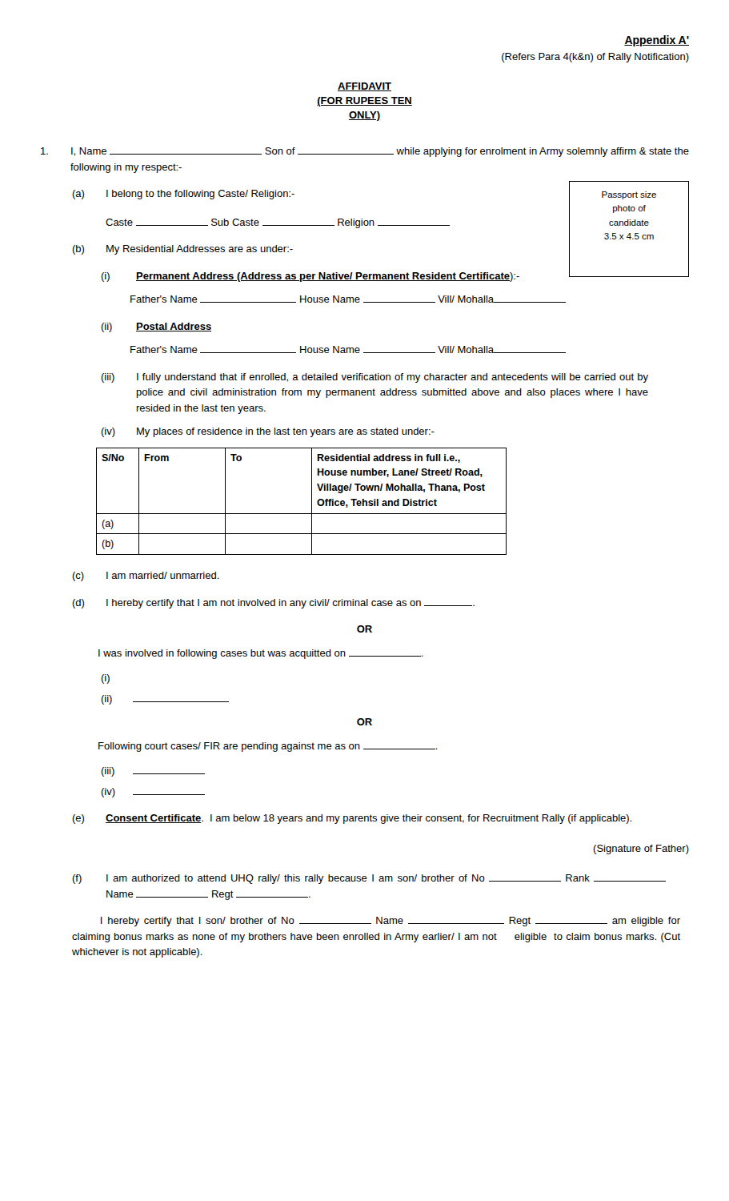Appendix A'
(Refers Para 4(k&n) of Rally Notification)
AFFIDAVIT
(FOR RUPEES TEN
ONLY)
1.
I, Name Son of while applying for enrolment in Army solemnly affirm & state the following in my respect:-
Passport size
photo of
candidate
3.5 x 4.5 cm
(a)
I belong to the following Caste/ Religion:-
Caste Sub Caste Religion
(b)
My Residential Addresses are as under:-
(i)
Permanent Address (Address as per Native/ Permanent Resident Certificate):-
Father's Name House Name Vill/ Mohalla
(ii)
Postal Address
Father's Name House Name Vill/ Mohalla
(iii)
I fully understand that if enrolled, a detailed verification of my character and antecedents will be carried out by police and civil administration from my permanent address submitted above and also places where I have resided in the last ten years.
(iv)
My places of residence in the last ten years are as stated under:-
| S/No | From | To | Residential address in full i.e., House number, Lane/ Street/ Road, Village/ Town/ Mohalla, Thana, Post Office, Tehsil and District |
| --- | --- | --- | --- |
| (a) | | | |
| (b) | | | |
(c)
I am married/ unmarried.
(d)
I hereby certify that I am not involved in any civil/ criminal case as on .
OR
I was involved in following cases but was acquitted on .
(i)
(ii)
OR
Following court cases/ FIR are pending against me as on .
(iii)
(iv)
(e)
Consent Certificate. I am below 18 years and my parents give their consent, for Recruitment Rally (if applicable).
(Signature of Father)
(f)
I am authorized to attend UHQ rally/ this rally because I am son/ brother of No Rank Name Regt .
I hereby certify that I son/ brother of No Name Regt am eligible for claiming bonus marks as none of my brothers have been enrolled in Army earlier/ I am not eligible to claim bonus marks. (Cut whichever is not applicable).